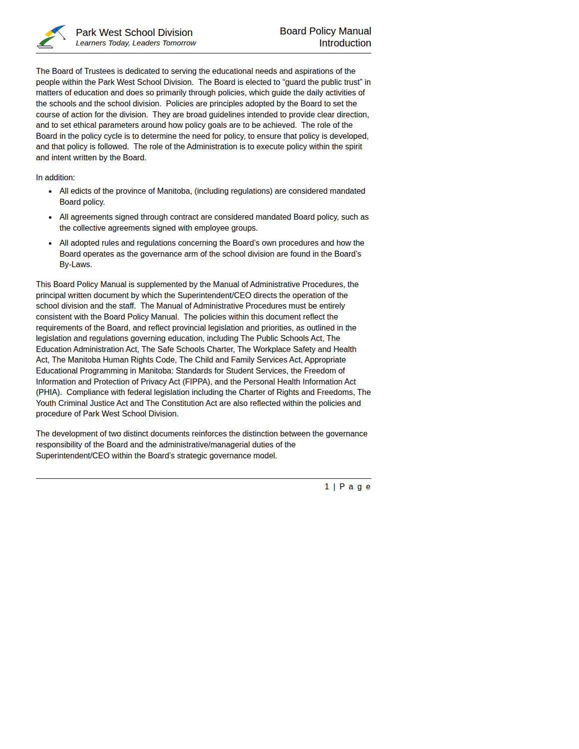Park West School Division
Learners Today, Leaders Tomorrow
Board Policy Manual Introduction
The Board of Trustees is dedicated to serving the educational needs and aspirations of the people within the Park West School Division. The Board is elected to “guard the public trust” in matters of education and does so primarily through policies, which guide the daily activities of the schools and the school division. Policies are principles adopted by the Board to set the course of action for the division. They are broad guidelines intended to provide clear direction, and to set ethical parameters around how policy goals are to be achieved. The role of the Board in the policy cycle is to determine the need for policy, to ensure that policy is developed, and that policy is followed. The role of the Administration is to execute policy within the spirit and intent written by the Board.
In addition:
All edicts of the province of Manitoba, (including regulations) are considered mandated Board policy.
All agreements signed through contract are considered mandated Board policy, such as the collective agreements signed with employee groups.
All adopted rules and regulations concerning the Board’s own procedures and how the Board operates as the governance arm of the school division are found in the Board’s By-Laws.
This Board Policy Manual is supplemented by the Manual of Administrative Procedures, the principal written document by which the Superintendent/CEO directs the operation of the school division and the staff. The Manual of Administrative Procedures must be entirely consistent with the Board Policy Manual. The policies within this document reflect the requirements of the Board, and reflect provincial legislation and priorities, as outlined in the legislation and regulations governing education, including The Public Schools Act, The Education Administration Act, The Safe Schools Charter, The Workplace Safety and Health Act, The Manitoba Human Rights Code, The Child and Family Services Act, Appropriate Educational Programming in Manitoba: Standards for Student Services, the Freedom of Information and Protection of Privacy Act (FIPPA), and the Personal Health Information Act (PHIA). Compliance with federal legislation including the Charter of Rights and Freedoms, The Youth Criminal Justice Act and The Constitution Act are also reflected within the policies and procedure of Park West School Division.
The development of two distinct documents reinforces the distinction between the governance responsibility of the Board and the administrative/managerial duties of the Superintendent/CEO within the Board’s strategic governance model.
1 | P a g e